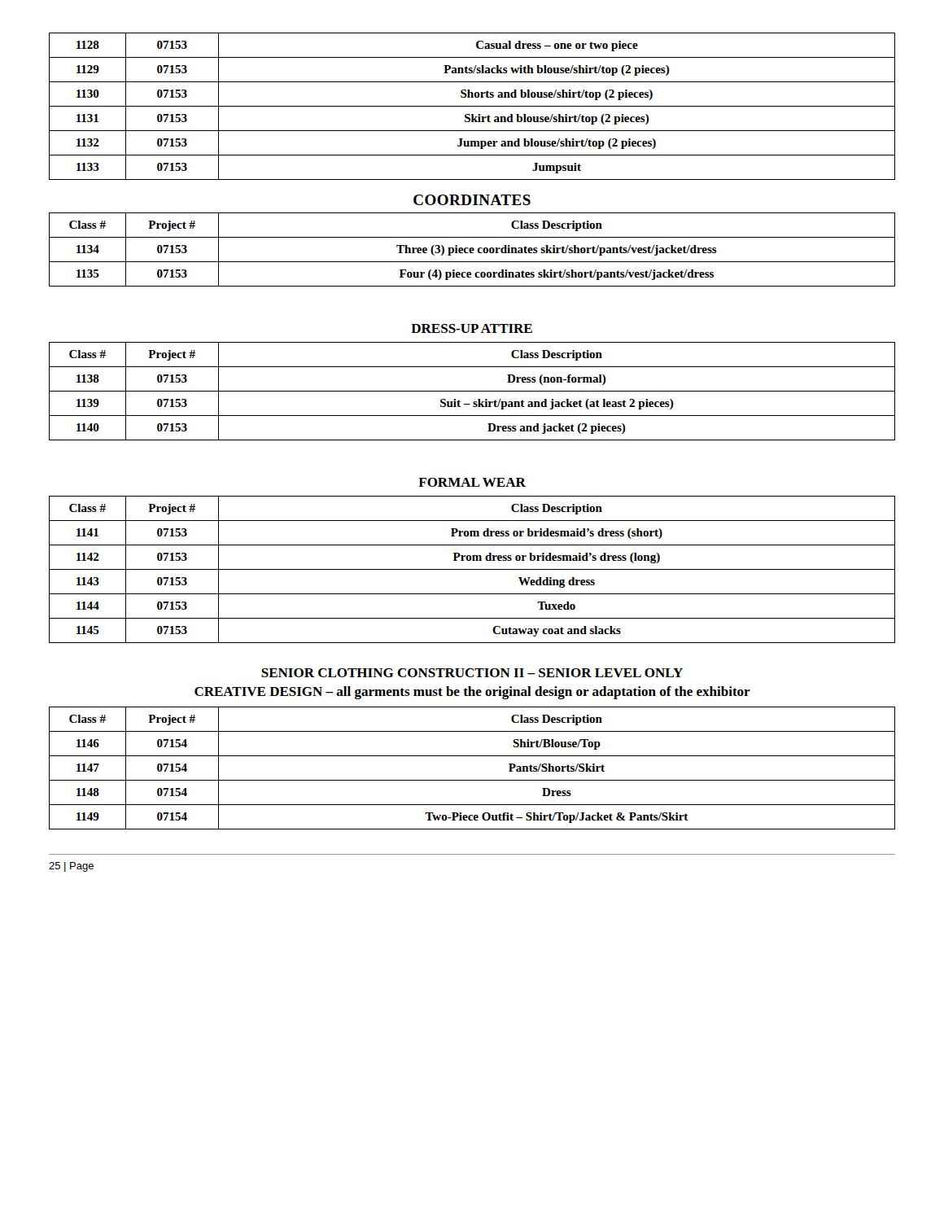| 1128 | 07153 | Casual dress – one or two piece |
| 1129 | 07153 | Pants/slacks with blouse/shirt/top (2 pieces) |
| 1130 | 07153 | Shorts and blouse/shirt/top (2 pieces) |
| 1131 | 07153 | Skirt and blouse/shirt/top (2 pieces) |
| 1132 | 07153 | Jumper and blouse/shirt/top (2 pieces) |
| 1133 | 07153 | Jumpsuit |
COORDINATES
| Class # | Project # | Class Description |
| 1134 | 07153 | Three (3) piece coordinates skirt/short/pants/vest/jacket/dress |
| 1135 | 07153 | Four (4) piece coordinates skirt/short/pants/vest/jacket/dress |
DRESS-UP ATTIRE
| Class # | Project # | Class Description |
| 1138 | 07153 | Dress (non-formal) |
| 1139 | 07153 | Suit – skirt/pant and jacket (at least 2 pieces) |
| 1140 | 07153 | Dress and jacket (2 pieces) |
FORMAL WEAR
| Class # | Project # | Class Description |
| 1141 | 07153 | Prom dress or bridesmaid’s dress (short) |
| 1142 | 07153 | Prom dress or bridesmaid’s dress (long) |
| 1143 | 07153 | Wedding dress |
| 1144 | 07153 | Tuxedo |
| 1145 | 07153 | Cutaway coat and slacks |
SENIOR CLOTHING CONSTRUCTION II – SENIOR LEVEL ONLY
CREATIVE DESIGN – all garments must be the original design or adaptation of the exhibitor
| Class # | Project # | Class Description |
| 1146 | 07154 | Shirt/Blouse/Top |
| 1147 | 07154 | Pants/Shorts/Skirt |
| 1148 | 07154 | Dress |
| 1149 | 07154 | Two-Piece Outfit – Shirt/Top/Jacket & Pants/Skirt |
25 | Page